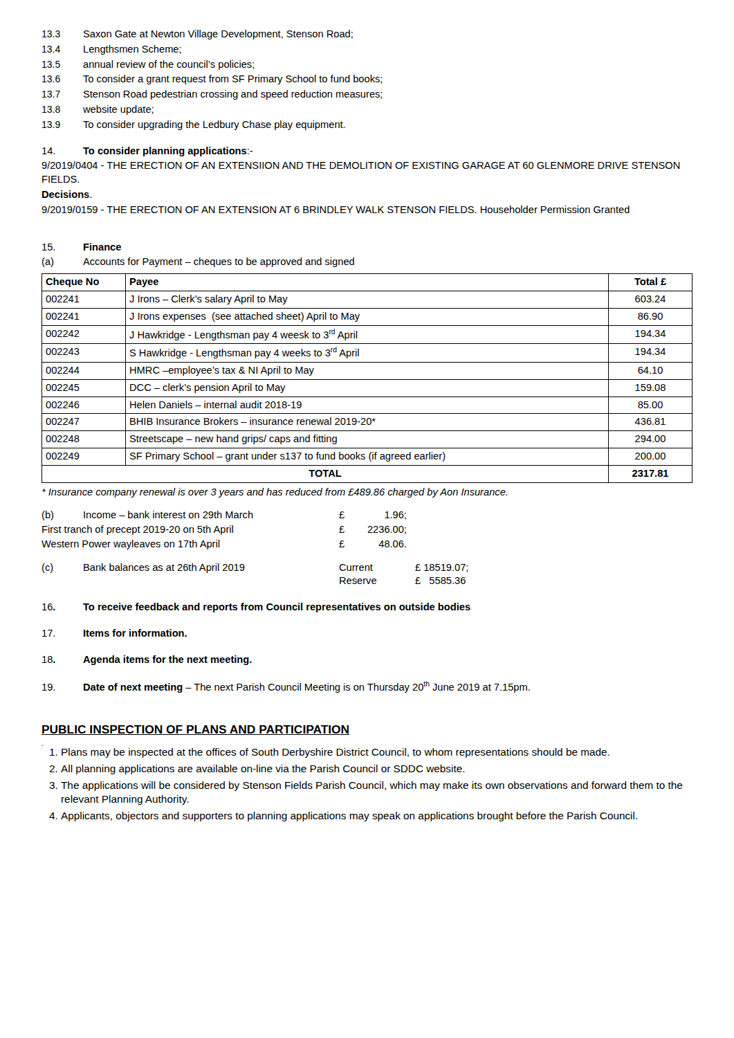13.3 Saxon Gate at Newton Village Development, Stenson Road;
13.4 Lengthsmen Scheme;
13.5 annual review of the council’s policies;
13.6 To consider a grant request from SF Primary School to fund books;
13.7 Stenson Road pedestrian crossing and speed reduction measures;
13.8 website update;
13.9 To consider upgrading the Ledbury Chase play equipment.
14. To consider planning applications:-
9/2019/0404 - THE ERECTION OF AN EXTENSIION AND THE DEMOLITION OF EXISTING GARAGE AT 60 GLENMORE DRIVE STENSON FIELDS.
Decisions.
9/2019/0159 - THE ERECTION OF AN EXTENSION AT 6 BRINDLEY WALK STENSON FIELDS. Householder Permission Granted
15. Finance
(a) Accounts for Payment – cheques to be approved and signed
| Cheque No | Payee | Total £ |
| --- | --- | --- |
| 002241 | J Irons – Clerk’s salary April to May | 603.24 |
| 002241 | J Irons expenses (see attached sheet) April to May | 86.90 |
| 002242 | J Hawkridge - Lengthsman pay 4 weesk to 3 rd April | 194.34 |
| 002243 | S Hawkridge - Lengthsman pay 4 weeks to 3 rd April | 194.34 |
| 002244 | HMRC –employee’s tax & NI April to May | 64.10 |
| 002245 | DCC – clerk’s pension April to May | 159.08 |
| 002246 | Helen Daniels – internal audit 2018-19 | 85.00 |
| 002247 | BHIB Insurance Brokers – insurance renewal 2019-20* | 436.81 |
| 002248 | Streetscape – new hand grips/ caps and fitting | 294.00 |
| 002249 | SF Primary School – grant under s137 to fund books (if agreed earlier) | 200.00 |
| TOTAL | 2317.81 |
* Insurance company renewal is over 3 years and has reduced from £489.86 charged by Aon Insurance.
(b) Income – bank interest on 29th March£1.96;
First tranch of precept 2019-20 on 5th April£2236.00;
Western Power wayleaves on 17th April£48.06.
(c) Bank balances as at 26th April 2019
Current
Reserve
£ 18519.07;
£ 5585.36
16. To receive feedback and reports from Council representatives on outside bodies
17. Items for information.
18. Agenda items for the next meeting.
19. Date of next meeting – The next Parish Council Meeting is on Thursday 20th June 2019 at 7.15pm.
PUBLIC INSPECTION OF PLANS AND PARTICIPATION
.
Plans may be inspected at the offices of South Derbyshire District Council, to whom representations should be made.
All planning applications are available on-line via the Parish Council or SDDC website.
The applications will be considered by Stenson Fields Parish Council, which may make its own observations and forward them to the relevant Planning Authority.
Applicants, objectors and supporters to planning applications may speak on applications brought before the Parish Council.